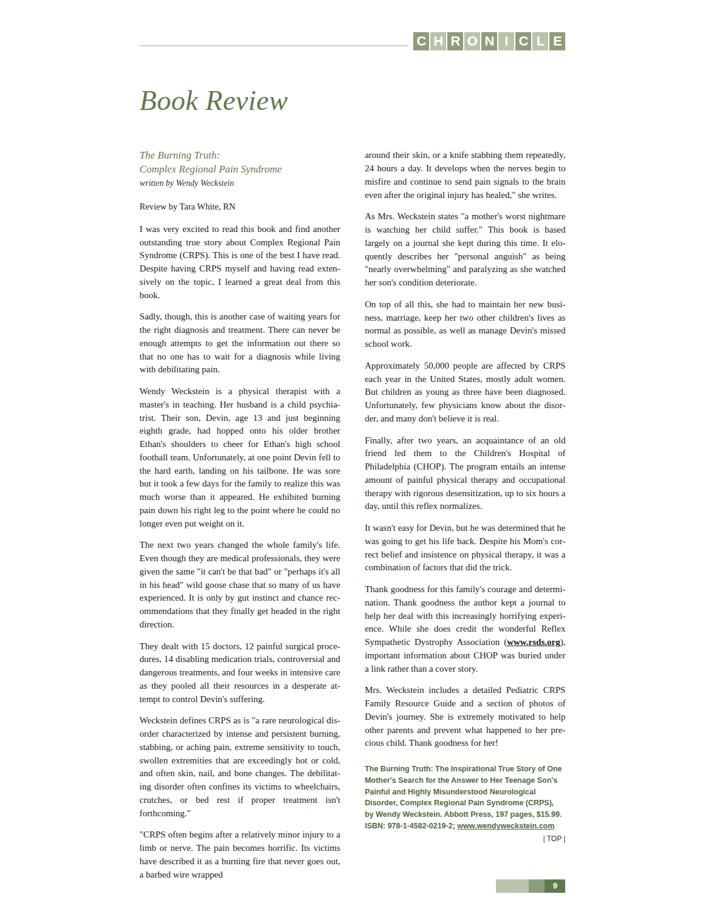CHRONICLE
Book Review
The Burning Truth:
Complex Regional Pain Syndrome
written by Wendy Weckstein
Review by Tara White, RN
I was very excited to read this book and find another outstanding true story about Complex Regional Pain Syndrome (CRPS). This is one of the best I have read. Despite having CRPS myself and having read extensively on the topic, I learned a great deal from this book.
Sadly, though, this is another case of waiting years for the right diagnosis and treatment. There can never be enough attempts to get the information out there so that no one has to wait for a diagnosis while living with debilitating pain.
Wendy Weckstein is a physical therapist with a master's in teaching. Her husband is a child psychiatrist. Their son, Devin, age 13 and just beginning eighth grade, had hopped onto his older brother Ethan's shoulders to cheer for Ethan's high school football team. Unfortunately, at one point Devin fell to the hard earth, landing on his tailbone. He was sore but it took a few days for the family to realize this was much worse than it appeared. He exhibited burning pain down his right leg to the point where he could no longer even put weight on it.
The next two years changed the whole family's life. Even though they are medical professionals, they were given the same "it can't be that bad" or "perhaps it's all in his head" wild goose chase that so many of us have experienced. It is only by gut instinct and chance recommendations that they finally get headed in the right direction.
They dealt with 15 doctors, 12 painful surgical procedures, 14 disabling medication trials, controversial and dangerous treatments, and four weeks in intensive care as they pooled all their resources in a desperate attempt to control Devin's suffering.
Weckstein defines CRPS as is "a rare neurological disorder characterized by intense and persistent burning, stabbing, or aching pain, extreme sensitivity to touch, swollen extremities that are exceedingly hot or cold, and often skin, nail, and bone changes. The debilitating disorder often confines its victims to wheelchairs, crutches, or bed rest if proper treatment isn't forthcoming."
"CRPS often begins after a relatively minor injury to a limb or nerve. The pain becomes horrific. Its victims have described it as a burning fire that never goes out, a barbed wire wrapped
around their skin, or a knife stabbing them repeatedly, 24 hours a day. It develops when the nerves begin to misfire and continue to send pain signals to the brain even after the original injury has healed," she writes.
As Mrs. Weckstein states "a mother's worst nightmare is watching her child suffer." This book is based largely on a journal she kept during this time. It eloquently describes her "personal anguish" as being "nearly overwhelming" and paralyzing as she watched her son's condition deteriorate.
On top of all this, she had to maintain her new business, marriage, keep her two other children's lives as normal as possible, as well as manage Devin's missed school work.
Approximately 50,000 people are affected by CRPS each year in the United States, mostly adult women. But children as young as three have been diagnosed. Unfortunately, few physicians know about the disorder, and many don't believe it is real.
Finally, after two years, an acquaintance of an old friend led them to the Children's Hospital of Philadelphia (CHOP). The program entails an intense amount of painful physical therapy and occupational therapy with rigorous desensitization, up to six hours a day, until this reflex normalizes.
It wasn't easy for Devin, but he was determined that he was going to get his life back. Despite his Mom's correct belief and insistence on physical therapy, it was a combination of factors that did the trick.
Thank goodness for this family's courage and determination. Thank goodness the author kept a journal to help her deal with this increasingly horrifying experience. While she does credit the wonderful Reflex Sympathetic Dystrophy Association (www.rsds.org), important information about CHOP was buried under a link rather than a cover story.
Mrs. Weckstein includes a detailed Pediatric CRPS Family Resource Guide and a section of photos of Devin's journey. She is extremely motivated to help other parents and prevent what happened to her precious child. Thank goodness for her!
The Burning Truth: The Inspirational True Story of One Mother's Search for the Answer to Her Teenage Son's Painful and Highly Misunderstood Neurological Disorder, Complex Regional Pain Syndrome (CRPS),
by Wendy Weckstein. Abbott Press, 197 pages, $15.99.
ISBN: 978-1-4582-0219-2; www.wendyweckstein.com | TOP |
9